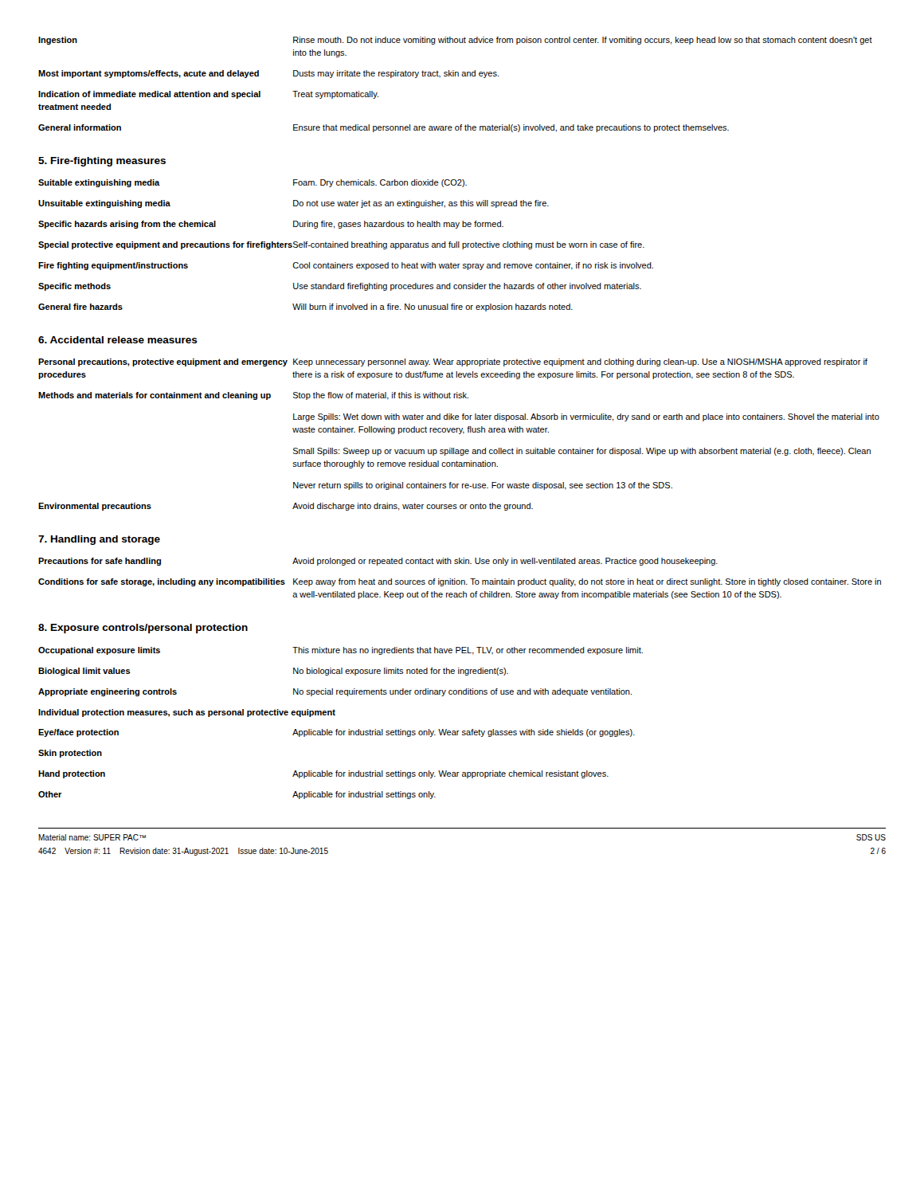| Ingestion | Rinse mouth. Do not induce vomiting without advice from poison control center. If vomiting occurs, keep head low so that stomach content doesn't get into the lungs. |
| Most important symptoms/effects, acute and delayed | Dusts may irritate the respiratory tract, skin and eyes. |
| Indication of immediate medical attention and special treatment needed | Treat symptomatically. |
| General information | Ensure that medical personnel are aware of the material(s) involved, and take precautions to protect themselves. |
5. Fire-fighting measures
| Suitable extinguishing media | Foam. Dry chemicals. Carbon dioxide (CO2). |
| Unsuitable extinguishing media | Do not use water jet as an extinguisher, as this will spread the fire. |
| Specific hazards arising from the chemical | During fire, gases hazardous to health may be formed. |
| Special protective equipment and precautions for firefighters | Self-contained breathing apparatus and full protective clothing must be worn in case of fire. |
| Fire fighting equipment/instructions | Cool containers exposed to heat with water spray and remove container, if no risk is involved. |
| Specific methods | Use standard firefighting procedures and consider the hazards of other involved materials. |
| General fire hazards | Will burn if involved in a fire. No unusual fire or explosion hazards noted. |
6. Accidental release measures
| Personal precautions, protective equipment and emergency procedures | Keep unnecessary personnel away. Wear appropriate protective equipment and clothing during clean-up. Use a NIOSH/MSHA approved respirator if there is a risk of exposure to dust/fume at levels exceeding the exposure limits. For personal protection, see section 8 of the SDS. |
| Methods and materials for containment and cleaning up | Stop the flow of material, if this is without risk. Large Spills: Wet down with water and dike for later disposal. Absorb in vermiculite, dry sand or earth and place into containers. Shovel the material into waste container. Following product recovery, flush area with water. Small Spills: Sweep up or vacuum up spillage and collect in suitable container for disposal. Wipe up with absorbent material (e.g. cloth, fleece). Clean surface thoroughly to remove residual contamination. Never return spills to original containers for re-use. For waste disposal, see section 13 of the SDS. |
| Environmental precautions | Avoid discharge into drains, water courses or onto the ground. |
7. Handling and storage
| Precautions for safe handling | Avoid prolonged or repeated contact with skin. Use only in well-ventilated areas. Practice good housekeeping. |
| Conditions for safe storage, including any incompatibilities | Keep away from heat and sources of ignition. To maintain product quality, do not store in heat or direct sunlight. Store in tightly closed container. Store in a well-ventilated place. Keep out of the reach of children. Store away from incompatible materials (see Section 10 of the SDS). |
8. Exposure controls/personal protection
| Occupational exposure limits | This mixture has no ingredients that have PEL, TLV, or other recommended exposure limit. |
| Biological limit values | No biological exposure limits noted for the ingredient(s). |
| Appropriate engineering controls | No special requirements under ordinary conditions of use and with adequate ventilation. |
| Individual protection measures, such as personal protective equipment |
| Eye/face protection | Applicable for industrial settings only. Wear safety glasses with side shields (or goggles). |
| Skin protection | |
| Hand protection | Applicable for industrial settings only. Wear appropriate chemical resistant gloves. |
| Other | Applicable for industrial settings only. |
Material name: SUPER PAC™
SDS US
4642 Version #: 11 Revision date: 31-August-2021 Issue date: 10-June-2015 2 / 6